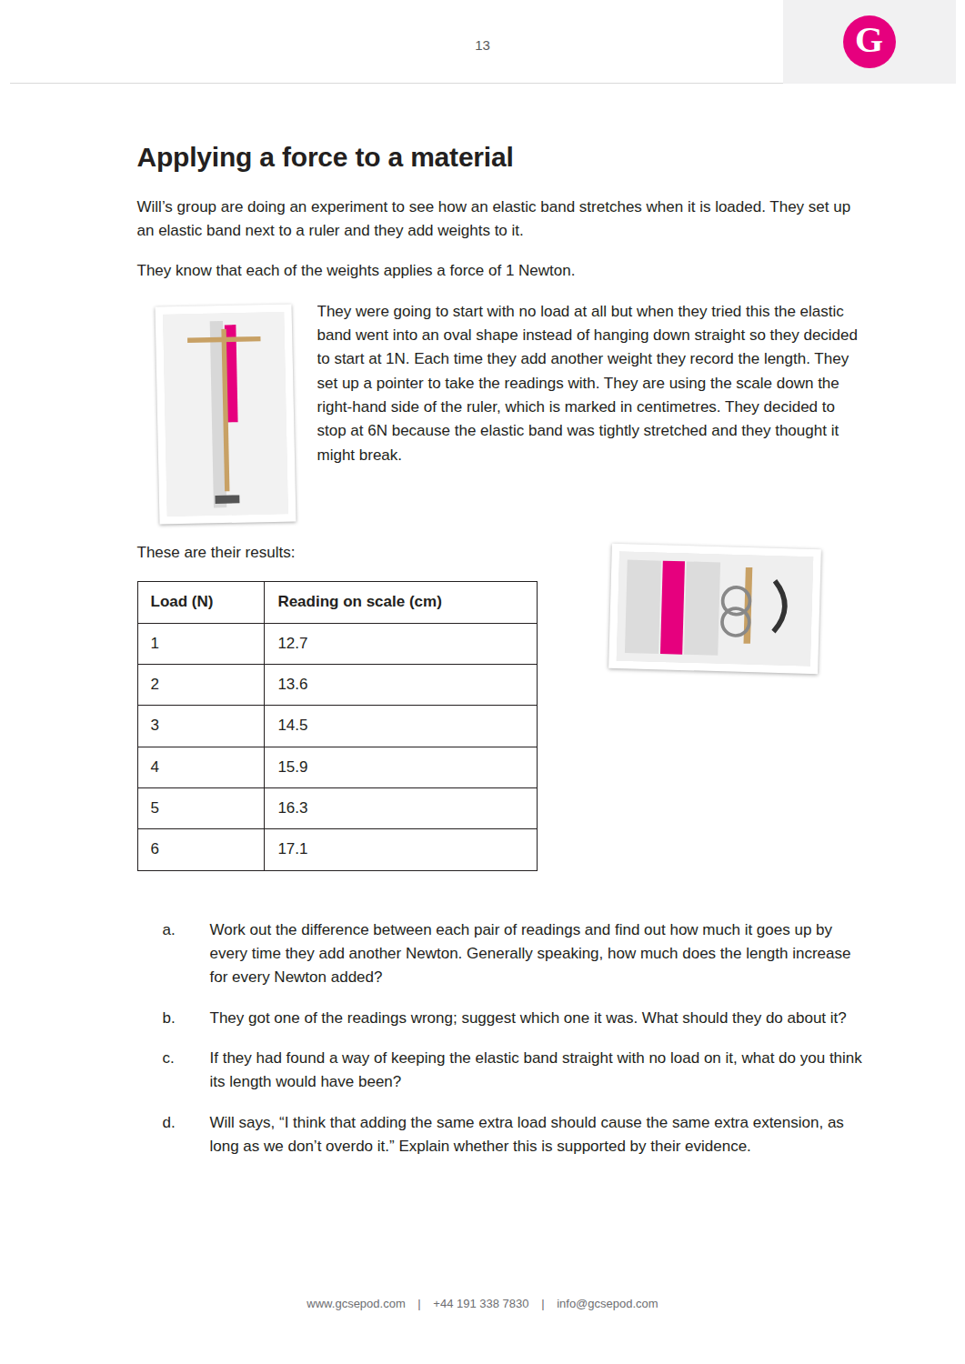13
G
Applying a force to a material
Will’s group are doing an experiment to see how an elastic band stretches when it is loaded. They set up an elastic band next to a ruler and they add weights to it.
They know that each of the weights applies a force of 1 Newton.
They were going to start with no load at all but when they tried this the elastic band went into an oval shape instead of hanging down straight so they decided to start at 1N. Each time they add another weight they record the length. They set up a pointer to take the readings with. They are using the scale down the right-hand side of the ruler, which is marked in centimetres. They decided to stop at 6N because the elastic band was tightly stretched and they thought it might break.
These are their results:
| Load (N) | Reading on scale (cm) |
| --- | --- |
| 1 | 12.7 |
| 2 | 13.6 |
| 3 | 14.5 |
| 4 | 15.9 |
| 5 | 16.3 |
| 6 | 17.1 |
Work out the difference between each pair of readings and find out how much it goes up by every time they add another Newton. Generally speaking, how much does the length increase for every Newton added?
They got one of the readings wrong; suggest which one it was. What should they do about it?
If they had found a way of keeping the elastic band straight with no load on it, what do you think its length would have been?
Will says, “I think that adding the same extra load should cause the same extra extension, as long as we don’t overdo it.” Explain whether this is supported by their evidence.
www.gcsepod.com | +44 191 338 7830 | info@gcsepod.com